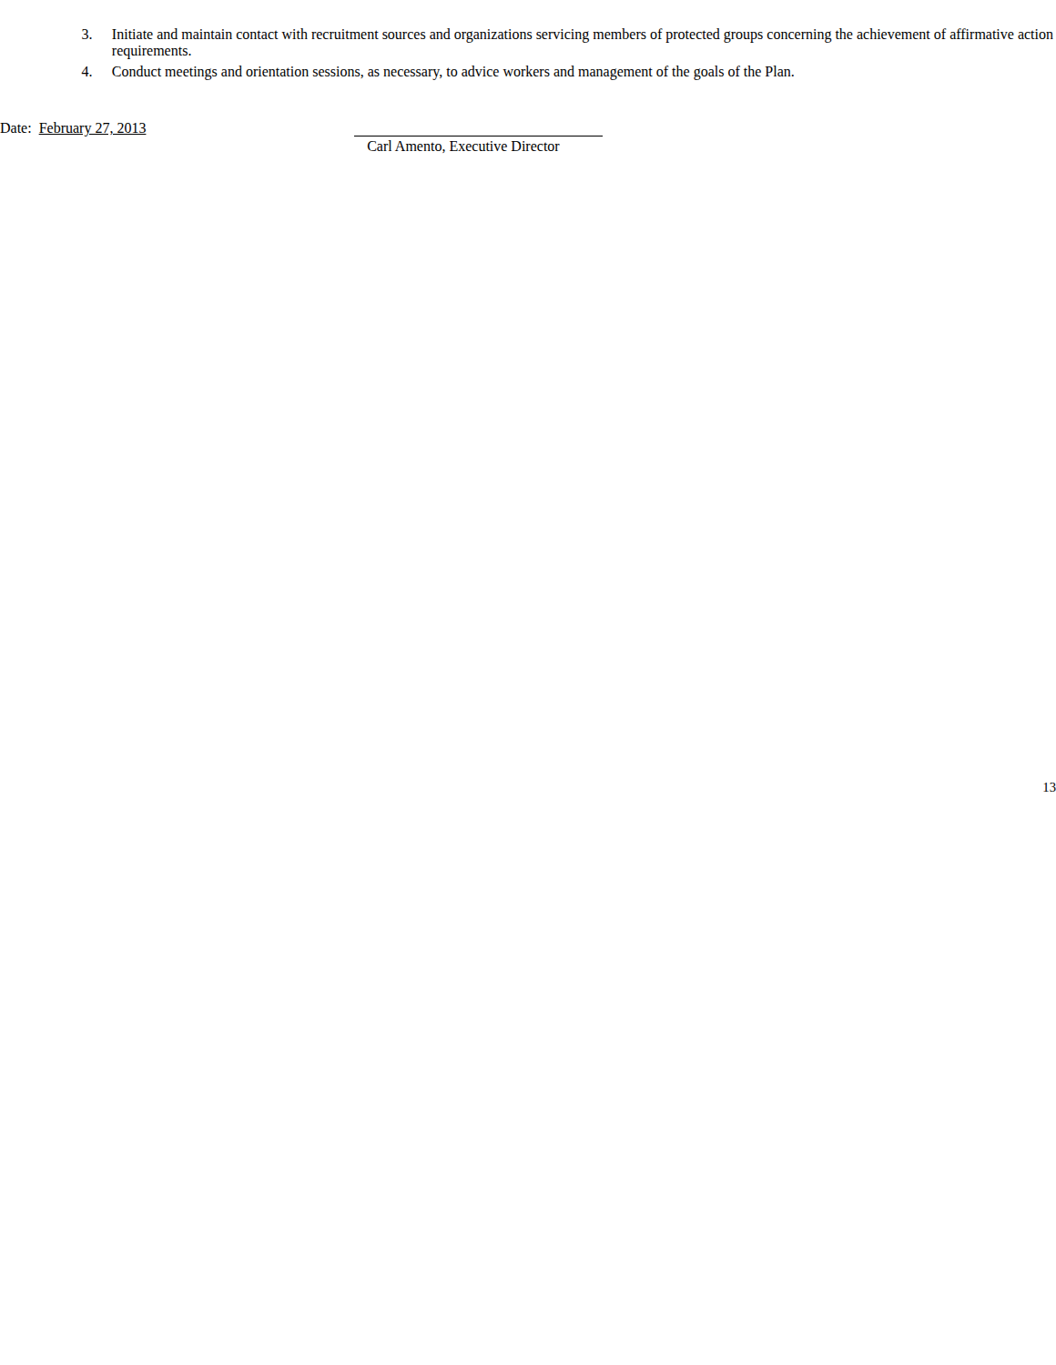Initiate and maintain contact with recruitment sources and organizations servicing members of protected groups concerning the achievement of affirmative action requirements.
Conduct meetings and orientation sessions, as necessary, to advice workers and management of the goals of the Plan.
Date: February 27, 2013
Carl Amento, Executive Director
13